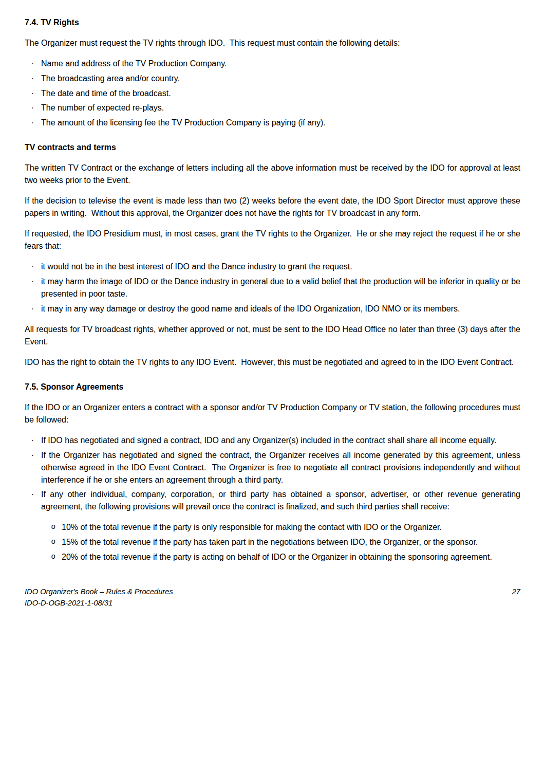7.4. TV Rights
The Organizer must request the TV rights through IDO. This request must contain the following details:
Name and address of the TV Production Company.
The broadcasting area and/or country.
The date and time of the broadcast.
The number of expected re-plays.
The amount of the licensing fee the TV Production Company is paying (if any).
TV contracts and terms
The written TV Contract or the exchange of letters including all the above information must be received by the IDO for approval at least two weeks prior to the Event.
If the decision to televise the event is made less than two (2) weeks before the event date, the IDO Sport Director must approve these papers in writing. Without this approval, the Organizer does not have the rights for TV broadcast in any form.
If requested, the IDO Presidium must, in most cases, grant the TV rights to the Organizer. He or she may reject the request if he or she fears that:
it would not be in the best interest of IDO and the Dance industry to grant the request.
it may harm the image of IDO or the Dance industry in general due to a valid belief that the production will be inferior in quality or be presented in poor taste.
it may in any way damage or destroy the good name and ideals of the IDO Organization, IDO NMO or its members.
All requests for TV broadcast rights, whether approved or not, must be sent to the IDO Head Office no later than three (3) days after the Event.
IDO has the right to obtain the TV rights to any IDO Event. However, this must be negotiated and agreed to in the IDO Event Contract.
7.5. Sponsor Agreements
If the IDO or an Organizer enters a contract with a sponsor and/or TV Production Company or TV station, the following procedures must be followed:
If IDO has negotiated and signed a contract, IDO and any Organizer(s) included in the contract shall share all income equally.
If the Organizer has negotiated and signed the contract, the Organizer receives all income generated by this agreement, unless otherwise agreed in the IDO Event Contract. The Organizer is free to negotiate all contract provisions independently and without interference if he or she enters an agreement through a third party.
If any other individual, company, corporation, or third party has obtained a sponsor, advertiser, or other revenue generating agreement, the following provisions will prevail once the contract is finalized, and such third parties shall receive:
10% of the total revenue if the party is only responsible for making the contact with IDO or the Organizer.
15% of the total revenue if the party has taken part in the negotiations between IDO, the Organizer, or the sponsor.
20% of the total revenue if the party is acting on behalf of IDO or the Organizer in obtaining the sponsoring agreement.
IDO Organizer's Book – Rules & Procedures
IDO-D-OGB-2021-1-08/31
27